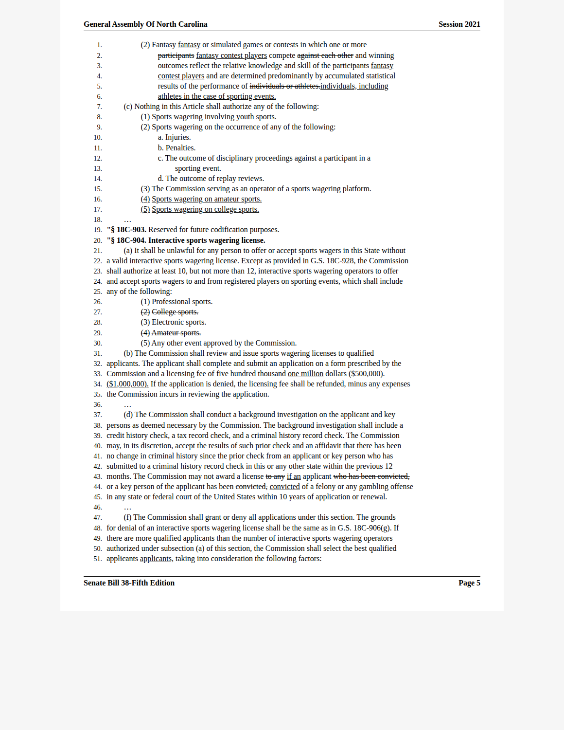General Assembly Of North Carolina
Session 2021
(2) Fantasy fantasy or simulated games or contests in which one or more
participants fantasy contest players compete against each other and winning
outcomes reflect the relative knowledge and skill of the participants fantasy
contest players and are determined predominantly by accumulated statistical
results of the performance of individuals or athletes.individuals, including
athletes in the case of sporting events.
(c) Nothing in this Article shall authorize any of the following:
(1) Sports wagering involving youth sports.
(2) Sports wagering on the occurrence of any of the following:
a. Injuries.
b. Penalties.
c. The outcome of disciplinary proceedings against a participant in a
sporting event.
d. The outcome of replay reviews.
(3) The Commission serving as an operator of a sports wagering platform.
(4) Sports wagering on amateur sports.
(5) Sports wagering on college sports.
…
"§ 18C-903. Reserved for future codification purposes.
"§ 18C-904. Interactive sports wagering license.
(a) It shall be unlawful for any person to offer or accept sports wagers in this State without
a valid interactive sports wagering license. Except as provided in G.S. 18C-928, the Commission
shall authorize at least 10, but not more than 12, interactive sports wagering operators to offer
and accept sports wagers to and from registered players on sporting events, which shall include
any of the following:
(1) Professional sports.
(2) College sports.
(3) Electronic sports.
(4) Amateur sports.
(5) Any other event approved by the Commission.
(b) The Commission shall review and issue sports wagering licenses to qualified
applicants. The applicant shall complete and submit an application on a form prescribed by the
Commission and a licensing fee of five hundred thousand one million dollars ($500,000).
($1,000,000). If the application is denied, the licensing fee shall be refunded, minus any expenses
the Commission incurs in reviewing the application.
…
(d) The Commission shall conduct a background investigation on the applicant and key
persons as deemed necessary by the Commission. The background investigation shall include a
credit history check, a tax record check, and a criminal history record check. The Commission
may, in its discretion, accept the results of such prior check and an affidavit that there has been
no change in criminal history since the prior check from an applicant or key person who has
submitted to a criminal history record check in this or any other state within the previous 12
months. The Commission may not award a license to any if an applicant who has been convicted,
or a key person of the applicant has been convicted, convicted of a felony or any gambling offense
in any state or federal court of the United States within 10 years of application or renewal.
…
(f) The Commission shall grant or deny all applications under this section. The grounds
for denial of an interactive sports wagering license shall be the same as in G.S. 18C-906(g). If
there are more qualified applicants than the number of interactive sports wagering operators
authorized under subsection (a) of this section, the Commission shall select the best qualified
applicants applicants, taking into consideration the following factors:
Senate Bill 38-Fifth Edition
Page 5